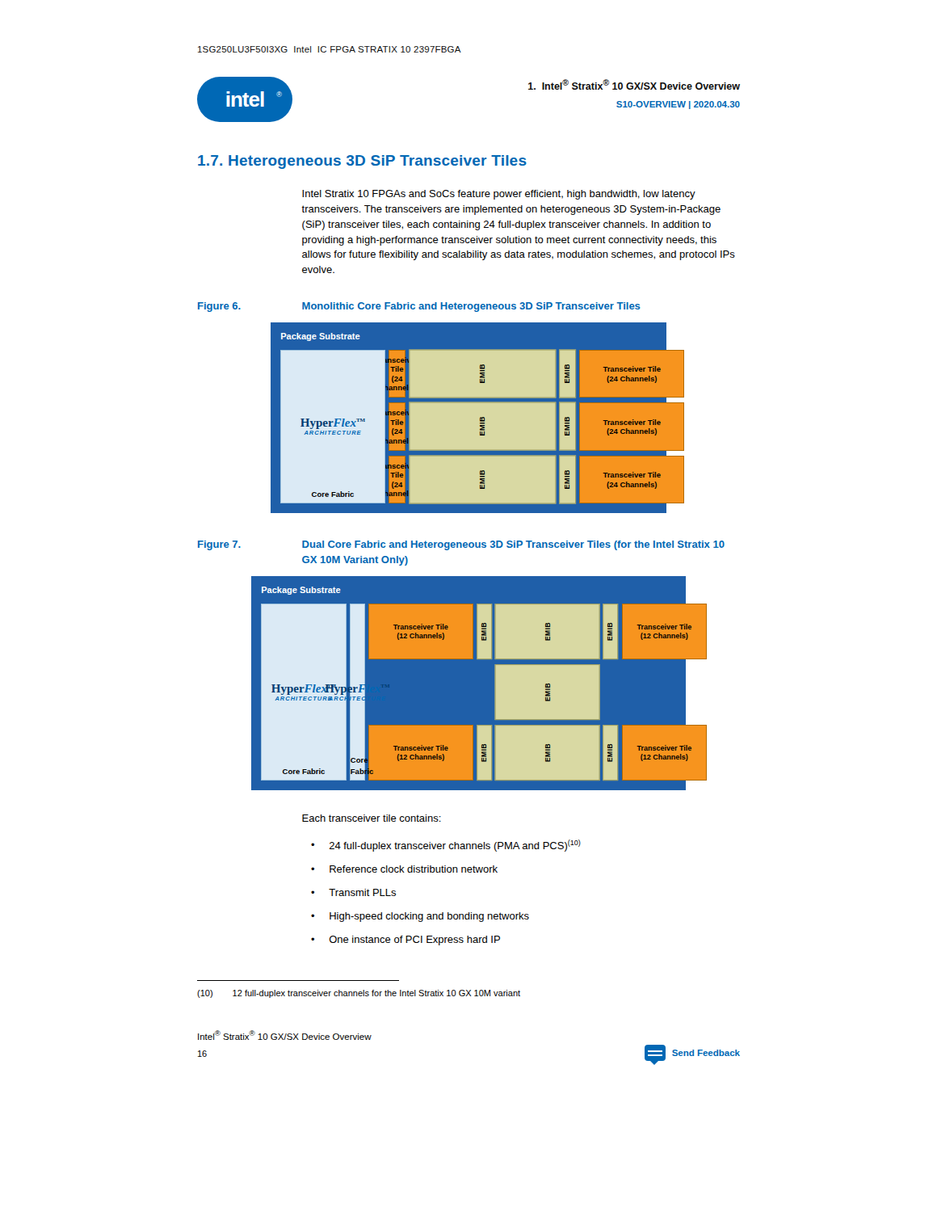1SG250LU3F50I3XG Intel IC FPGA STRATIX 10 2397FBGA
intel®
1. Intel® Stratix® 10 GX/SX Device Overview
S10-OVERVIEW | 2020.04.30
1.7. Heterogeneous 3D SiP Transceiver Tiles
Intel Stratix 10 FPGAs and SoCs feature power efficient, high bandwidth, low latency transceivers. The transceivers are implemented on heterogeneous 3D System-in-Package (SiP) transceiver tiles, each containing 24 full-duplex transceiver channels. In addition to providing a high-performance transceiver solution to meet current connectivity needs, this allows for future flexibility and scalability as data rates, modulation schemes, and protocol IPs evolve.
Figure 6.
Monolithic Core Fabric and Heterogeneous 3D SiP Transceiver Tiles
Package Substrate
Transceiver Tile(24 Channels)
EMIB
HyperFlex TM ARCHITECTURE
Core Fabric
EMIB
Transceiver Tile(24 Channels)
Transceiver Tile(24 Channels)
EMIB
EMIB
Transceiver Tile(24 Channels)
Transceiver Tile(24 Channels)
EMIB
EMIB
Transceiver Tile(24 Channels)
Figure 7.
Dual Core Fabric and Heterogeneous 3D SiP Transceiver Tiles (for the Intel Stratix 10 GX 10M Variant Only)
Package Substrate
Transceiver Tile(12 Channels)
EMIB
HyperFlex TM ARCHITECTURE
Core Fabric
EMIB
HyperFlex TM ARCHITECTURE
Core Fabric
EMIB
Transceiver Tile(12 Channels)
EMIB
Transceiver Tile(12 Channels)
EMIB
EMIB
EMIB
Transceiver Tile(12 Channels)
Each transceiver tile contains:
24 full-duplex transceiver channels (PMA and PCS)(10)
Reference clock distribution network
Transmit PLLs
High-speed clocking and bonding networks
One instance of PCI Express hard IP
(10)
12 full-duplex transceiver channels for the Intel Stratix 10 GX 10M variant
Intel® Stratix® 10 GX/SX Device Overview
16
Send Feedback